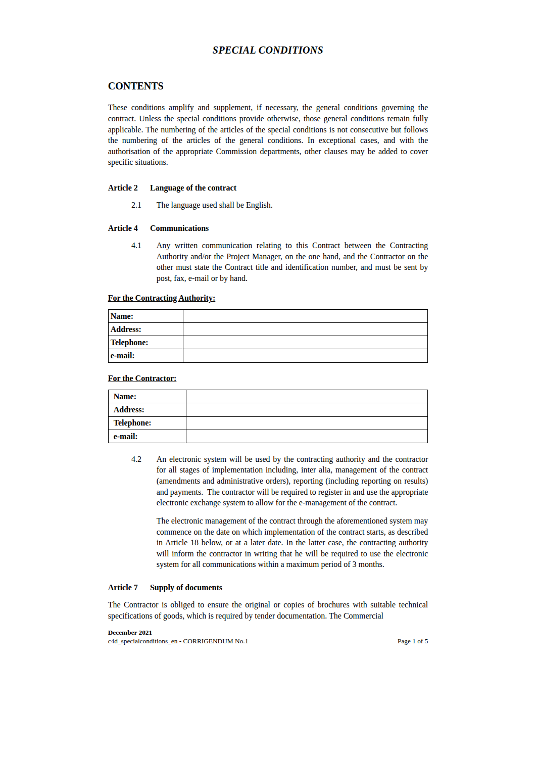SPECIAL CONDITIONS
CONTENTS
These conditions amplify and supplement, if necessary, the general conditions governing the contract. Unless the special conditions provide otherwise, those general conditions remain fully applicable. The numbering of the articles of the special conditions is not consecutive but follows the numbering of the articles of the general conditions. In exceptional cases, and with the authorisation of the appropriate Commission departments, other clauses may be added to cover specific situations.
Article 2 Language of the contract
2.1 The language used shall be English.
Article 4 Communications
4.1 Any written communication relating to this Contract between the Contracting Authority and/or the Project Manager, on the one hand, and the Contractor on the other must state the Contract title and identification number, and must be sent by post, fax, e-mail or by hand.
For the Contracting Authority:
| Name: | |
| Address: | |
| Telephone: | |
| e-mail: | |
For the Contractor:
| Name: | |
| Address: | |
| Telephone: | |
| e-mail: | |
4.2
An electronic system will be used by the contracting authority and the contractor for all stages of implementation including, inter alia, management of the contract (amendments and administrative orders), reporting (including reporting on results) and payments. The contractor will be required to register in and use the appropriate electronic exchange system to allow for the e-management of the contract.
The electronic management of the contract through the aforementioned system may commence on the date on which implementation of the contract starts, as described in Article 18 below, or at a later date. In the latter case, the contracting authority will inform the contractor in writing that he will be required to use the electronic system for all communications within a maximum period of 3 months.
Article 7 Supply of documents
The Contractor is obliged to ensure the original or copies of brochures with suitable technical specifications of goods, which is required by tender documentation. The Commercial
December 2021
c4d_specialconditions_en - CORRIGENDUM No.1
Page 1 of 5